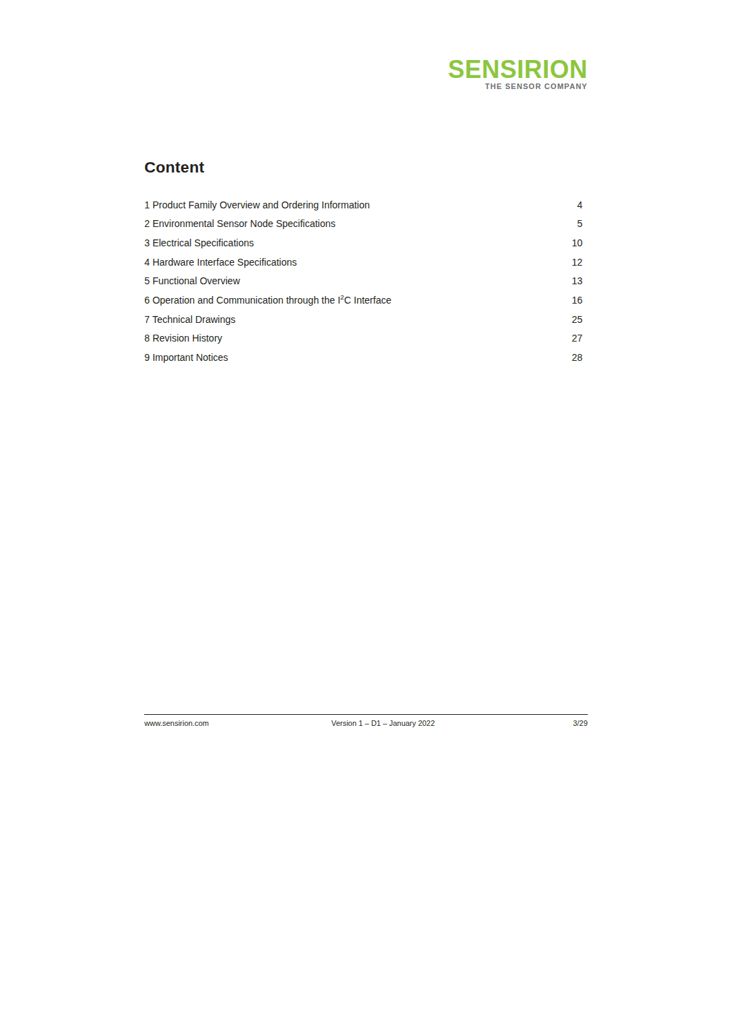SENSIRION THE SENSOR COMPANY
Content
| 1 Product Family Overview and Ordering Information | 4 |
| 2 Environmental Sensor Node Specifications | 5 |
| 3 Electrical Specifications | 10 |
| 4 Hardware Interface Specifications | 12 |
| 5 Functional Overview | 13 |
| 6 Operation and Communication through the I 2 C Interface | 16 |
| 7 Technical Drawings | 25 |
| 8 Revision History | 27 |
| 9 Important Notices | 28 |
www.sensirion.com Version 1 – D1 – January 2022 3/29